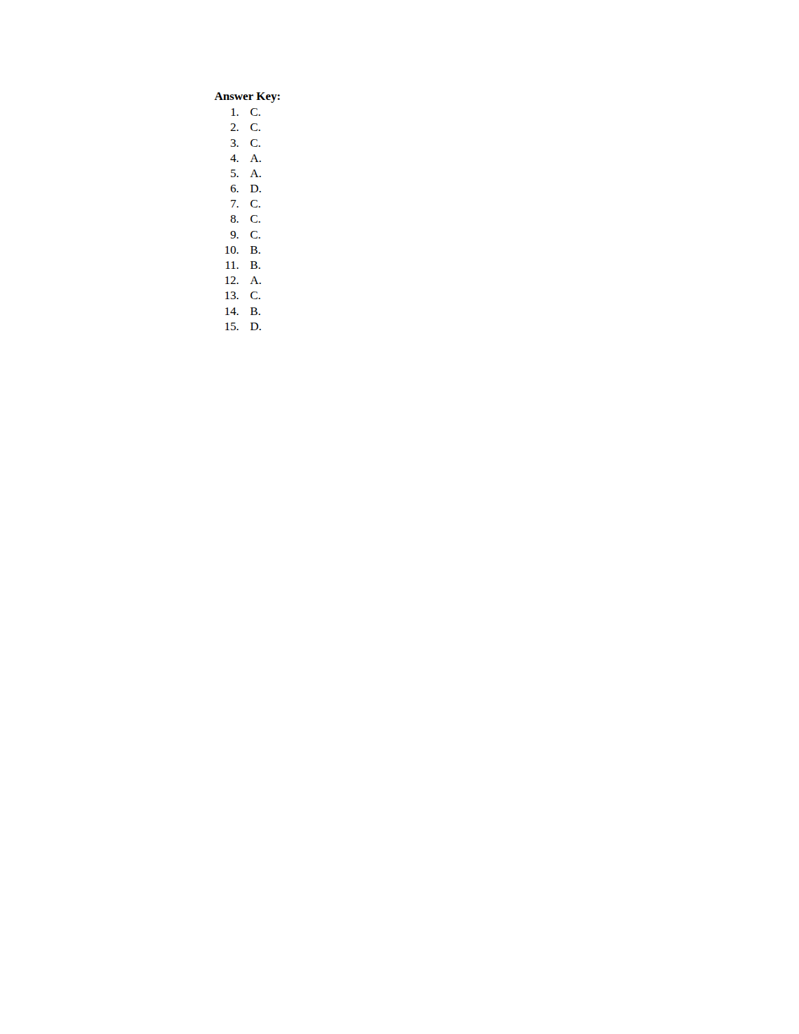Answer Key:
C.
C.
C.
A.
A.
D.
C.
C.
C.
B.
B.
A.
C.
B.
D.